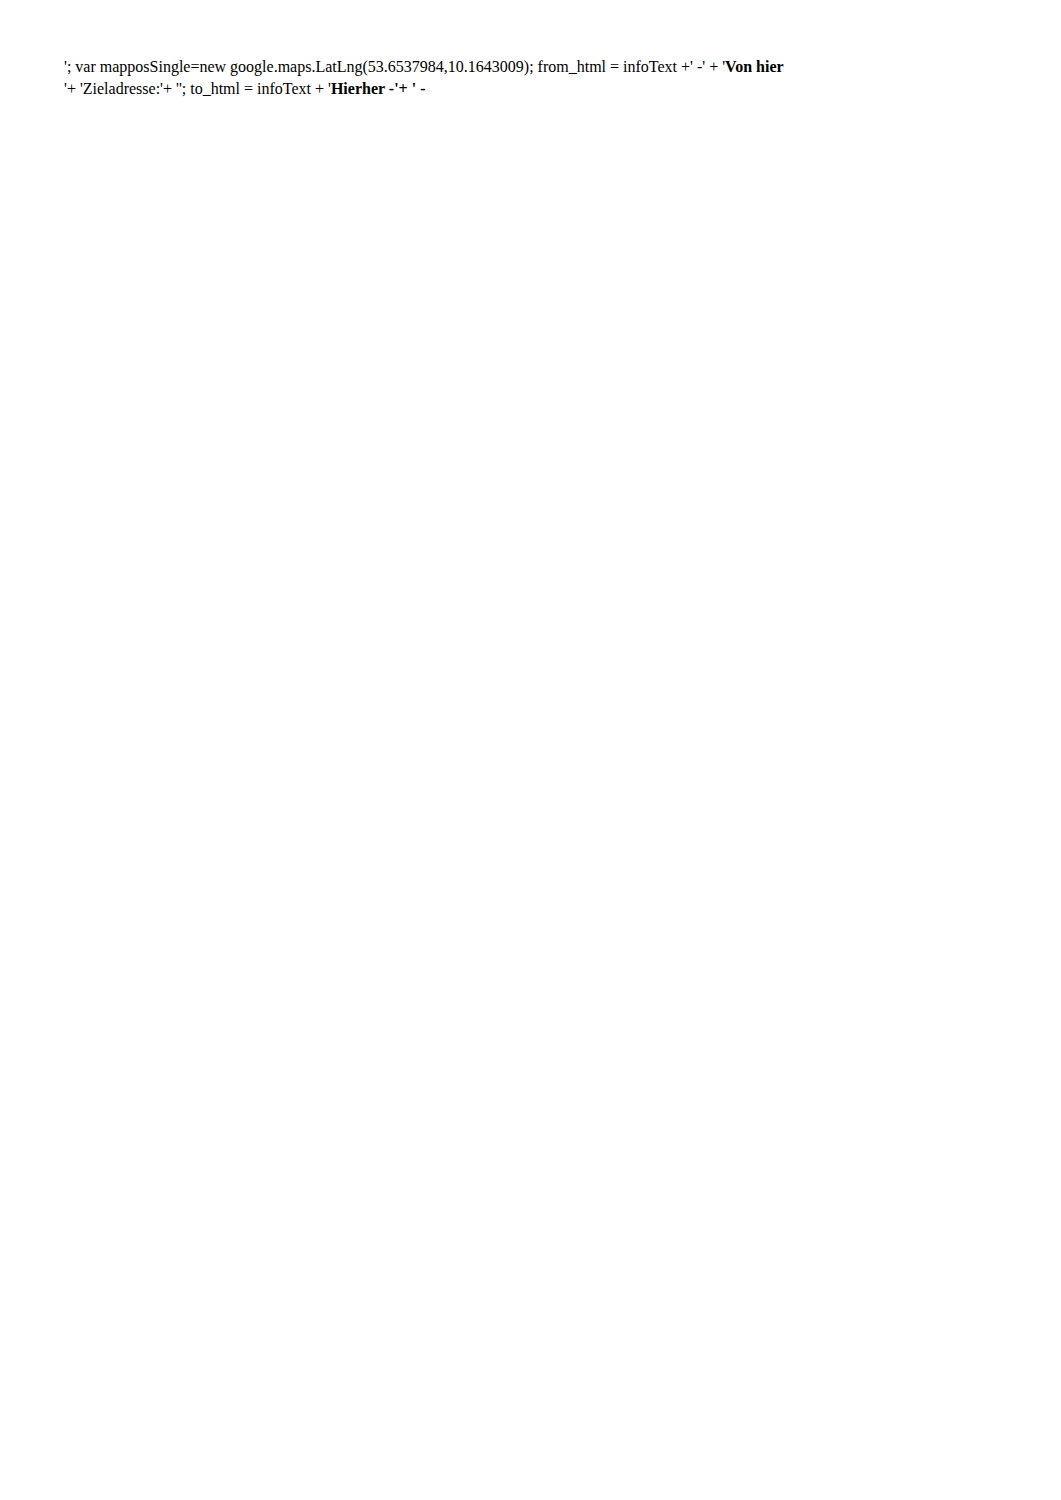'; var mapposSingle=new google.maps.LatLng(53.6537984,10.1643009); from_html = infoText +' -' + 'Von hier
'+ 'Zieladresse:'+ ''; to_html = infoText + 'Hierher -'+ ' -